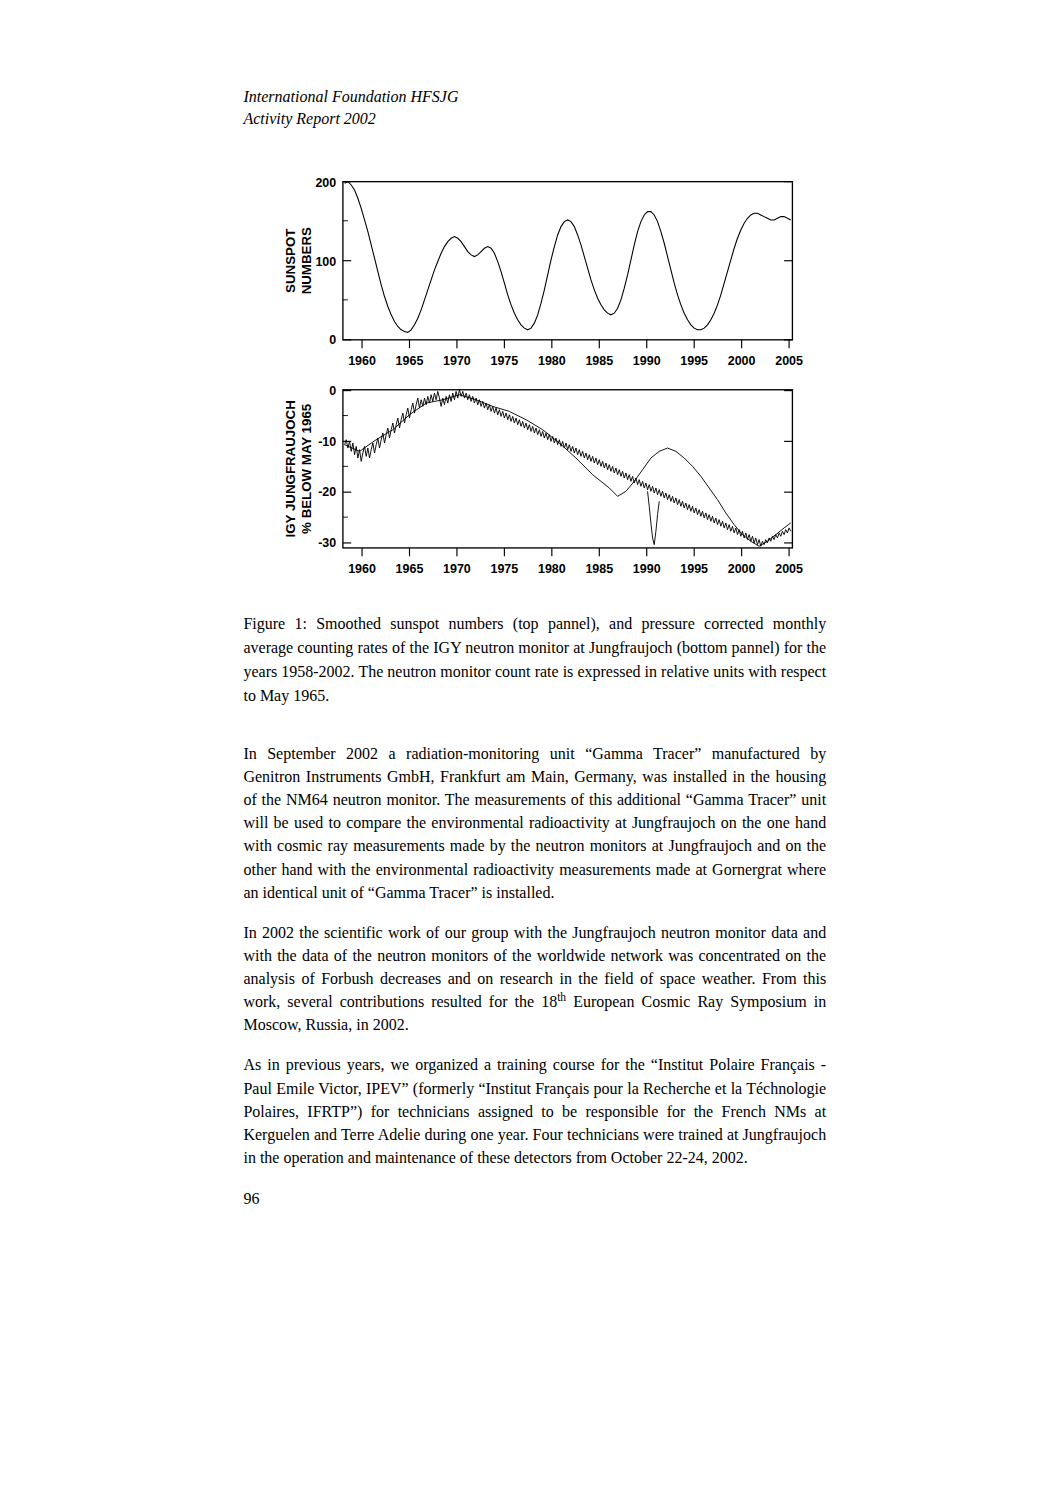International Foundation HFSJG
Activity Report 2002
Smoothed sunspot numbers and IGY Jungfraujoch neutron monitor counting rates, 1958–2002 200 100 0 1960 1965 1970 1975 1980 1985 1990 1995 2000 2005 SUNSPOT NUMBERS 0 -10 -20 -30 1960 1965 1970 1975 1980 1985 1990 1995 2000 2005 IGY JUNGFRAUJOCH % BELOW MAY 1965
Figure 1: Smoothed sunspot numbers (top pannel), and pressure corrected monthly average counting rates of the IGY neutron monitor at Jungfraujoch (bottom pannel) for the years 1958-2002. The neutron monitor count rate is expressed in relative units with respect to May 1965.
In September 2002 a radiation-monitoring unit “Gamma Tracer” manufactured by Genitron Instruments GmbH, Frankfurt am Main, Germany, was installed in the housing of the NM64 neutron monitor. The measurements of this additional “Gamma Tracer” unit will be used to compare the environmental radioactivity at Jungfraujoch on the one hand with cosmic ray measurements made by the neutron monitors at Jungfraujoch and on the other hand with the environmental radioactivity measurements made at Gornergrat where an identical unit of “Gamma Tracer” is installed.
In 2002 the scientific work of our group with the Jungfraujoch neutron monitor data and with the data of the neutron monitors of the worldwide network was concentrated on the analysis of Forbush decreases and on research in the field of space weather. From this work, several contributions resulted for the 18th European Cosmic Ray Symposium in Moscow, Russia, in 2002.
As in previous years, we organized a training course for the “Institut Polaire Français - Paul Emile Victor, IPEV” (formerly “Institut Français pour la Recherche et la Téchnologie Polaires, IFRTP”) for technicians assigned to be responsible for the French NMs at Kerguelen and Terre Adelie during one year. Four technicians were trained at Jungfraujoch in the operation and maintenance of these detectors from October 22-24, 2002.
96